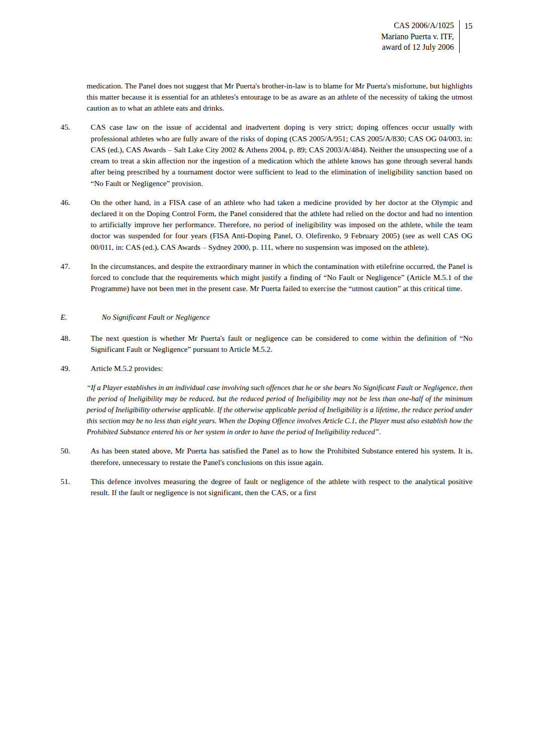CAS 2006/A/1025
Mariano Puerta v. ITF,
award of 12 July 2006
15
medication. The Panel does not suggest that Mr Puerta's brother-in-law is to blame for Mr Puerta's misfortune, but highlights this matter because it is essential for an athletes's entourage to be as aware as an athlete of the necessity of taking the utmost caution as to what an athlete eats and drinks.
45.
CAS case law on the issue of accidental and inadvertent doping is very strict; doping offences occur usually with professional athletes who are fully aware of the risks of doping (CAS 2005/A/951; CAS 2005/A/830; CAS OG 04/003, in: CAS (ed.), CAS Awards – Salt Lake City 2002 & Athens 2004, p. 89; CAS 2003/A/484). Neither the unsuspecting use of a cream to treat a skin affection nor the ingestion of a medication which the athlete knows has gone through several hands after being prescribed by a tournament doctor were sufficient to lead to the elimination of ineligibility sanction based on “No Fault or Negligence” provision.
46.
On the other hand, in a FISA case of an athlete who had taken a medicine provided by her doctor at the Olympic and declared it on the Doping Control Form, the Panel considered that the athlete had relied on the doctor and had no intention to artificially improve her performance. Therefore, no period of ineligibility was imposed on the athlete, while the team doctor was suspended for four years (FISA Anti-Doping Panel, O. Olefirenko, 9 February 2005) (see as well CAS OG 00/011, in: CAS (ed.), CAS Awards – Sydney 2000, p. 111, where no suspension was imposed on the athlete).
47.
In the circumstances, and despite the extraordinary manner in which the contamination with etilefrine occurred, the Panel is forced to conclude that the requirements which might justify a finding of “No Fault or Negligence” (Article M.5.1 of the Programme) have not been met in the present case. Mr Puerta failed to exercise the “utmost caution” at this critical time.
E.
No Significant Fault or Negligence
48.
The next question is whether Mr Puerta's fault or negligence can be considered to come within the definition of “No Significant Fault or Negligence” pursuant to Article M.5.2.
49.
Article M.5.2 provides:
“If a Player establishes in an individual case involving such offences that he or she bears No Significant Fault or Negligence, then the period of Ineligibility may be reduced, but the reduced period of Ineligibility may not be less than one-half of the minimum period of Ineligibility otherwise applicable. If the otherwise applicable period of Ineligibility is a lifetime, the reduce period under this section may be no less than eight years. When the Doping Offence involves Article C.1, the Player must also establish how the Prohibited Substance entered his or her system in order to have the period of Ineligibility reduced”.
50.
As has been stated above, Mr Puerta has satisfied the Panel as to how the Prohibited Substance entered his system. It is, therefore, unnecessary to restate the Panel's conclusions on this issue again.
51.
This defence involves measuring the degree of fault or negligence of the athlete with respect to the analytical positive result. If the fault or negligence is not significant, then the CAS, or a first